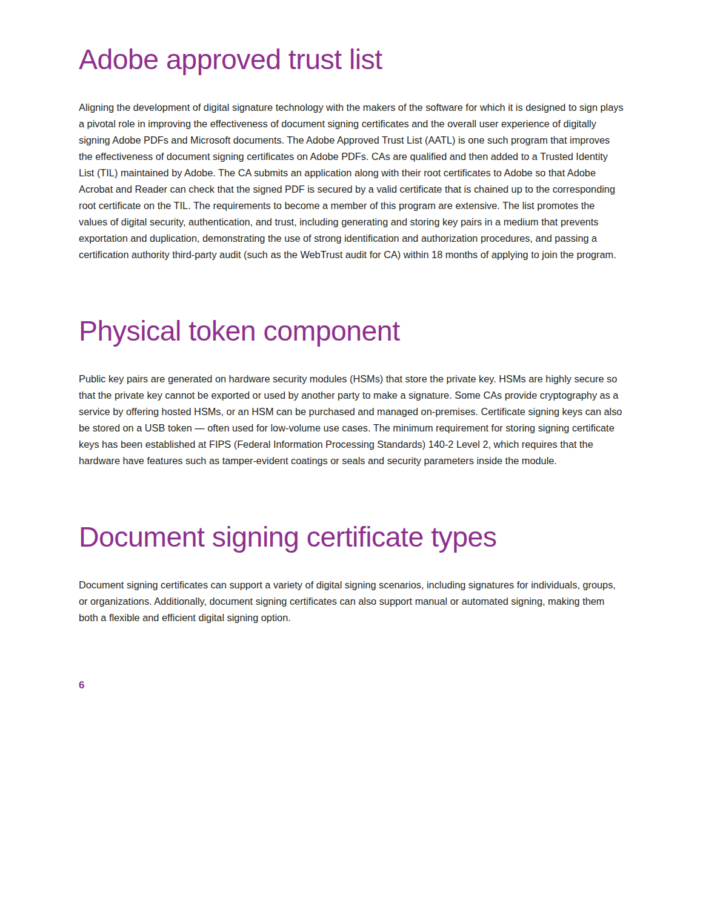Adobe approved trust list
Aligning the development of digital signature technology with the makers of the software for which it is designed to sign plays a pivotal role in improving the effectiveness of document signing certificates and the overall user experience of digitally signing Adobe PDFs and Microsoft documents. The Adobe Approved Trust List (AATL) is one such program that improves the effectiveness of document signing certificates on Adobe PDFs. CAs are qualified and then added to a Trusted Identity List (TIL) maintained by Adobe. The CA submits an application along with their root certificates to Adobe so that Adobe Acrobat and Reader can check that the signed PDF is secured by a valid certificate that is chained up to the corresponding root certificate on the TIL. The requirements to become a member of this program are extensive. The list promotes the values of digital security, authentication, and trust, including generating and storing key pairs in a medium that prevents exportation and duplication, demonstrating the use of strong identification and authorization procedures, and passing a certification authority third-party audit (such as the WebTrust audit for CA) within 18 months of applying to join the program.
Physical token component
Public key pairs are generated on hardware security modules (HSMs) that store the private key. HSMs are highly secure so that the private key cannot be exported or used by another party to make a signature. Some CAs provide cryptography as a service by offering hosted HSMs, or an HSM can be purchased and managed on-premises. Certificate signing keys can also be stored on a USB token — often used for low-volume use cases. The minimum requirement for storing signing certificate keys has been established at FIPS (Federal Information Processing Standards) 140-2 Level 2, which requires that the hardware have features such as tamper-evident coatings or seals and security parameters inside the module.
Document signing certificate types
Document signing certificates can support a variety of digital signing scenarios, including signatures for individuals, groups, or organizations. Additionally, document signing certificates can also support manual or automated signing, making them both a flexible and efficient digital signing option.
6